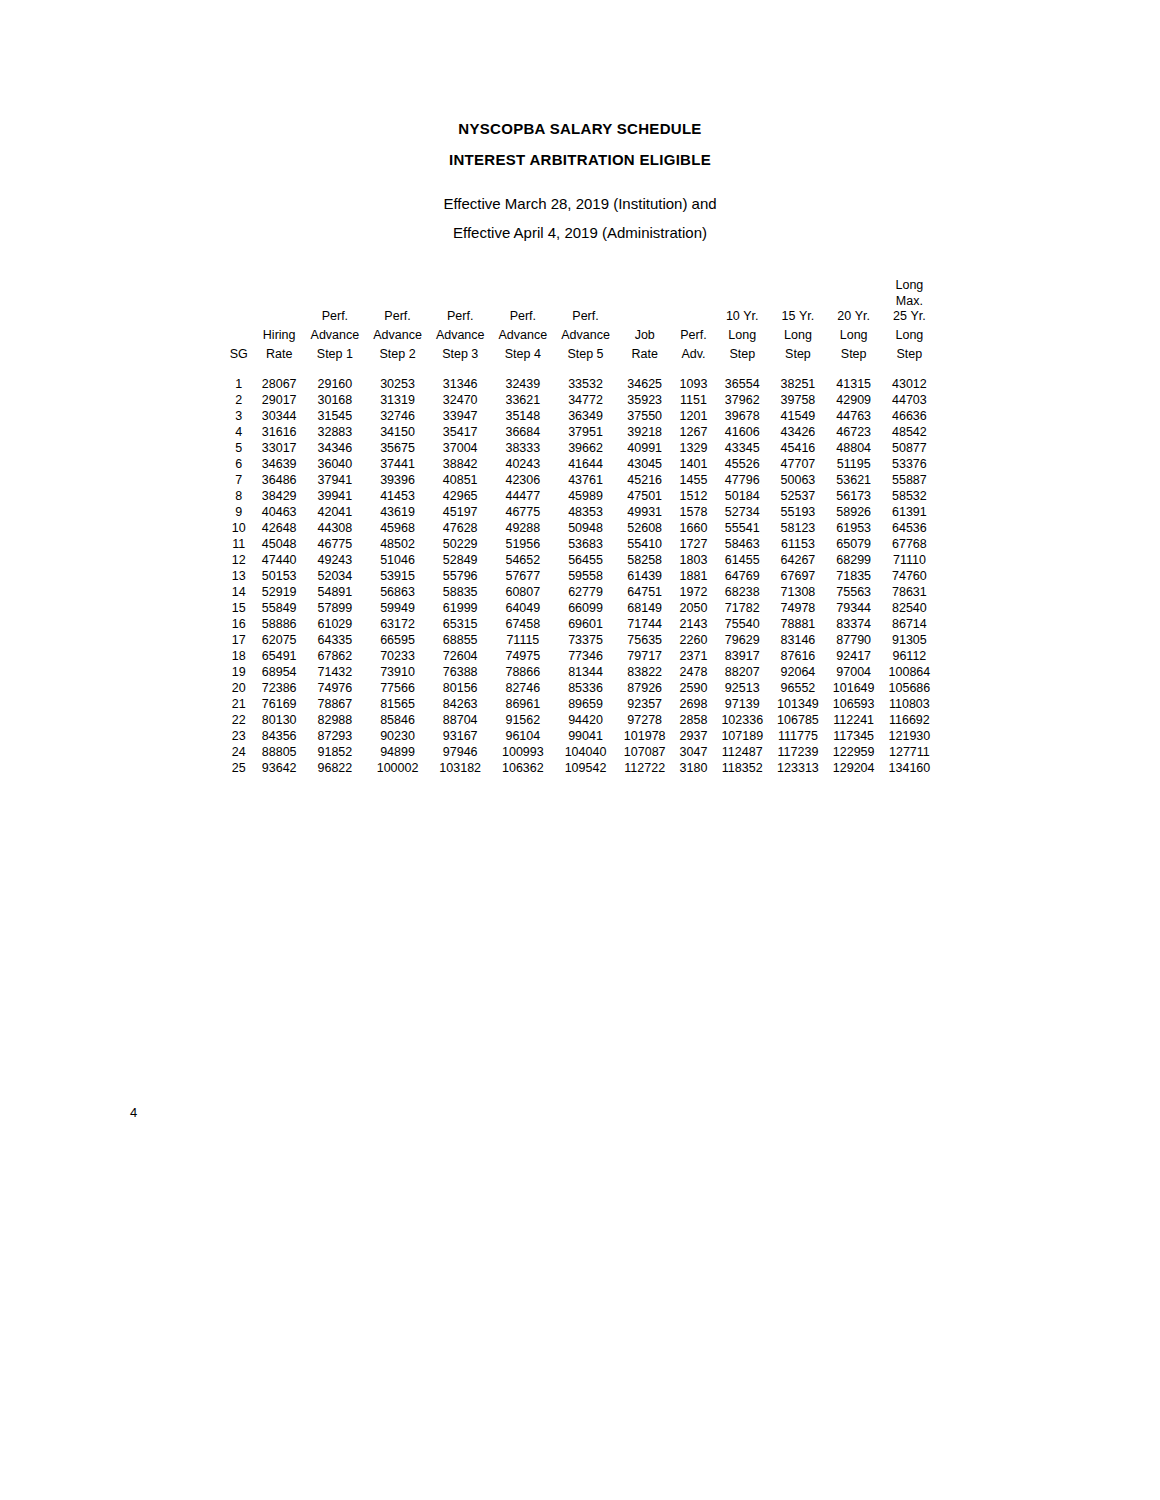NYSCOPBA SALARY SCHEDULE
INTEREST ARBITRATION ELIGIBLE
Effective March 28, 2019 (Institution) and
Effective April 4, 2019 (Administration)
| | | Perf. | Perf. | Perf. | Perf. | Perf. | | | 10 Yr. | 15 Yr. | 20 Yr. | Long Max. 25 Yr. |
| --- | --- | --- | --- | --- | --- | --- | --- | --- | --- | --- | --- | --- |
| | Hiring | Advance | Advance | Advance | Advance | Advance | Job | Perf. | Long | Long | Long | Long |
| SG | Rate | Step 1 | Step 2 | Step 3 | Step 4 | Step 5 | Rate | Adv. | Step | Step | Step | Step |
| 1 | 28067 | 29160 | 30253 | 31346 | 32439 | 33532 | 34625 | 1093 | 36554 | 38251 | 41315 | 43012 |
| 2 | 29017 | 30168 | 31319 | 32470 | 33621 | 34772 | 35923 | 1151 | 37962 | 39758 | 42909 | 44703 |
| 3 | 30344 | 31545 | 32746 | 33947 | 35148 | 36349 | 37550 | 1201 | 39678 | 41549 | 44763 | 46636 |
| 4 | 31616 | 32883 | 34150 | 35417 | 36684 | 37951 | 39218 | 1267 | 41606 | 43426 | 46723 | 48542 |
| 5 | 33017 | 34346 | 35675 | 37004 | 38333 | 39662 | 40991 | 1329 | 43345 | 45416 | 48804 | 50877 |
| 6 | 34639 | 36040 | 37441 | 38842 | 40243 | 41644 | 43045 | 1401 | 45526 | 47707 | 51195 | 53376 |
| 7 | 36486 | 37941 | 39396 | 40851 | 42306 | 43761 | 45216 | 1455 | 47796 | 50063 | 53621 | 55887 |
| 8 | 38429 | 39941 | 41453 | 42965 | 44477 | 45989 | 47501 | 1512 | 50184 | 52537 | 56173 | 58532 |
| 9 | 40463 | 42041 | 43619 | 45197 | 46775 | 48353 | 49931 | 1578 | 52734 | 55193 | 58926 | 61391 |
| 10 | 42648 | 44308 | 45968 | 47628 | 49288 | 50948 | 52608 | 1660 | 55541 | 58123 | 61953 | 64536 |
| 11 | 45048 | 46775 | 48502 | 50229 | 51956 | 53683 | 55410 | 1727 | 58463 | 61153 | 65079 | 67768 |
| 12 | 47440 | 49243 | 51046 | 52849 | 54652 | 56455 | 58258 | 1803 | 61455 | 64267 | 68299 | 71110 |
| 13 | 50153 | 52034 | 53915 | 55796 | 57677 | 59558 | 61439 | 1881 | 64769 | 67697 | 71835 | 74760 |
| 14 | 52919 | 54891 | 56863 | 58835 | 60807 | 62779 | 64751 | 1972 | 68238 | 71308 | 75563 | 78631 |
| 15 | 55849 | 57899 | 59949 | 61999 | 64049 | 66099 | 68149 | 2050 | 71782 | 74978 | 79344 | 82540 |
| 16 | 58886 | 61029 | 63172 | 65315 | 67458 | 69601 | 71744 | 2143 | 75540 | 78881 | 83374 | 86714 |
| 17 | 62075 | 64335 | 66595 | 68855 | 71115 | 73375 | 75635 | 2260 | 79629 | 83146 | 87790 | 91305 |
| 18 | 65491 | 67862 | 70233 | 72604 | 74975 | 77346 | 79717 | 2371 | 83917 | 87616 | 92417 | 96112 |
| 19 | 68954 | 71432 | 73910 | 76388 | 78866 | 81344 | 83822 | 2478 | 88207 | 92064 | 97004 | 100864 |
| 20 | 72386 | 74976 | 77566 | 80156 | 82746 | 85336 | 87926 | 2590 | 92513 | 96552 | 101649 | 105686 |
| 21 | 76169 | 78867 | 81565 | 84263 | 86961 | 89659 | 92357 | 2698 | 97139 | 101349 | 106593 | 110803 |
| 22 | 80130 | 82988 | 85846 | 88704 | 91562 | 94420 | 97278 | 2858 | 102336 | 106785 | 112241 | 116692 |
| 23 | 84356 | 87293 | 90230 | 93167 | 96104 | 99041 | 101978 | 2937 | 107189 | 111775 | 117345 | 121930 |
| 24 | 88805 | 91852 | 94899 | 97946 | 100993 | 104040 | 107087 | 3047 | 112487 | 117239 | 122959 | 127711 |
| 25 | 93642 | 96822 | 100002 | 103182 | 106362 | 109542 | 112722 | 3180 | 118352 | 123313 | 129204 | 134160 |
4